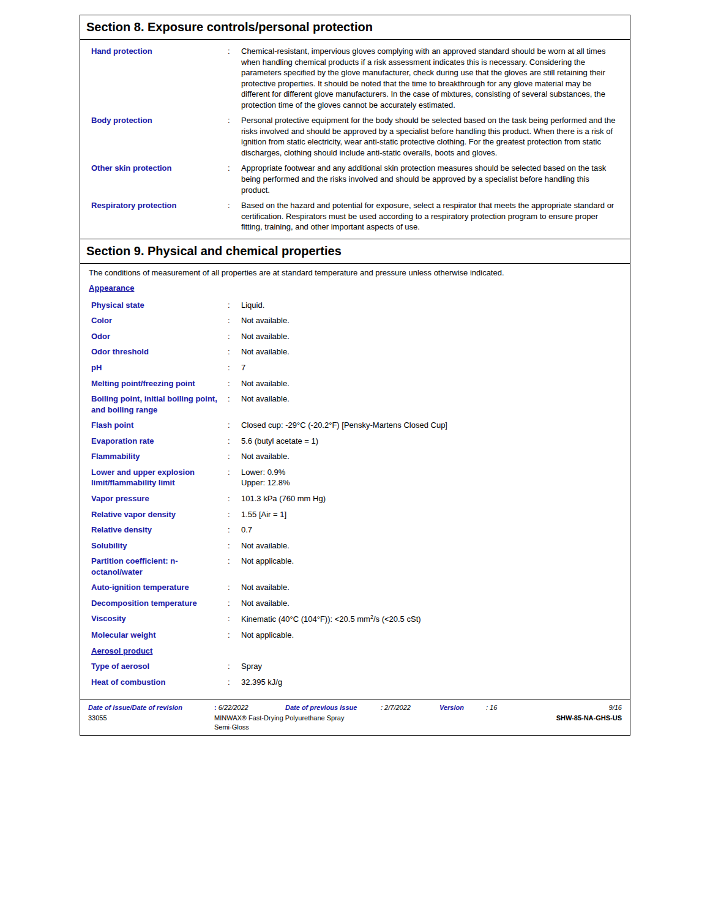Section 8. Exposure controls/personal protection
| Hand protection | : | Chemical-resistant, impervious gloves complying with an approved standard should be worn at all times when handling chemical products if a risk assessment indicates this is necessary. Considering the parameters specified by the glove manufacturer, check during use that the gloves are still retaining their protective properties. It should be noted that the time to breakthrough for any glove material may be different for different glove manufacturers. In the case of mixtures, consisting of several substances, the protection time of the gloves cannot be accurately estimated. |
| Body protection | : | Personal protective equipment for the body should be selected based on the task being performed and the risks involved and should be approved by a specialist before handling this product. When there is a risk of ignition from static electricity, wear anti-static protective clothing. For the greatest protection from static discharges, clothing should include anti-static overalls, boots and gloves. |
| Other skin protection | : | Appropriate footwear and any additional skin protection measures should be selected based on the task being performed and the risks involved and should be approved by a specialist before handling this product. |
| Respiratory protection | : | Based on the hazard and potential for exposure, select a respirator that meets the appropriate standard or certification. Respirators must be used according to a respiratory protection program to ensure proper fitting, training, and other important aspects of use. |
Section 9. Physical and chemical properties
The conditions of measurement of all properties are at standard temperature and pressure unless otherwise indicated.
Appearance
| Physical state | : | Liquid. |
| Color | : | Not available. |
| Odor | : | Not available. |
| Odor threshold | : | Not available. |
| pH | : | 7 |
| Melting point/freezing point | : | Not available. |
| Boiling point, initial boiling point, and boiling range | : | Not available. |
| Flash point | : | Closed cup: -29°C (-20.2°F) [Pensky-Martens Closed Cup] |
| Evaporation rate | : | 5.6 (butyl acetate = 1) |
| Flammability | : | Not available. |
| Lower and upper explosion limit/flammability limit | : | Lower: 0.9% Upper: 12.8% |
| Vapor pressure | : | 101.3 kPa (760 mm Hg) |
| Relative vapor density | : | 1.55 [Air = 1] |
| Relative density | : | 0.7 |
| Solubility | : | Not available. |
| Partition coefficient: n-octanol/water | : | Not applicable. |
| Auto-ignition temperature | : | Not available. |
| Decomposition temperature | : | Not available. |
| Viscosity | : | Kinematic (40°C (104°F)): <20.5 mm 2 /s (<20.5 cSt) |
| Molecular weight | : | Not applicable. |
| Aerosol product | | |
| Type of aerosol | : | Spray |
| Heat of combustion | : | 32.395 kJ/g |
| Date of issue/Date of revision | : 6/22/2022 | Date of previous issue | : 2/7/2022 | Version | : 16 | 9/16 |
| 33055 | MINWAX® Fast-Drying Polyurethane Spray Semi-Gloss | SHW-85-NA-GHS-US |